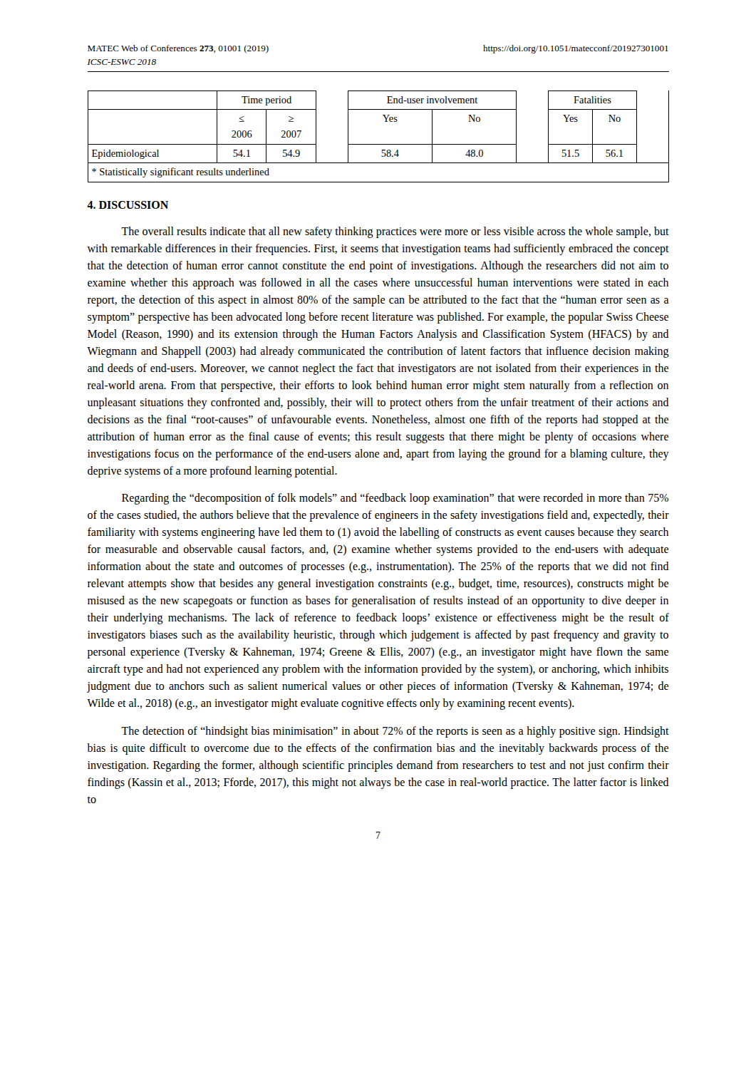MATEC Web of Conferences 273, 01001 (2019)
https://doi.org/10.1051/matecconf/201927301001
ICSC-ESWC 2018
| | Time period | | End-user involvement | | Fatalities | |
| | ≤ 2006 | ≥ 2007 | | Yes | No | | Yes | No | |
| Epidemiological | 54.1 | 54.9 | | 58.4 | 48.0 | | 51.5 | 56.1 | |
| * Statistically significant results underlined |
4. DISCUSSION
The overall results indicate that all new safety thinking practices were more or less visible across the whole sample, but with remarkable differences in their frequencies. First, it seems that investigation teams had sufficiently embraced the concept that the detection of human error cannot constitute the end point of investigations. Although the researchers did not aim to examine whether this approach was followed in all the cases where unsuccessful human interventions were stated in each report, the detection of this aspect in almost 80% of the sample can be attributed to the fact that the “human error seen as a symptom” perspective has been advocated long before recent literature was published. For example, the popular Swiss Cheese Model (Reason, 1990) and its extension through the Human Factors Analysis and Classification System (HFACS) by and Wiegmann and Shappell (2003) had already communicated the contribution of latent factors that influence decision making and deeds of end-users. Moreover, we cannot neglect the fact that investigators are not isolated from their experiences in the real-world arena. From that perspective, their efforts to look behind human error might stem naturally from a reflection on unpleasant situations they confronted and, possibly, their will to protect others from the unfair treatment of their actions and decisions as the final “root-causes” of unfavourable events. Nonetheless, almost one fifth of the reports had stopped at the attribution of human error as the final cause of events; this result suggests that there might be plenty of occasions where investigations focus on the performance of the end-users alone and, apart from laying the ground for a blaming culture, they deprive systems of a more profound learning potential.
Regarding the “decomposition of folk models” and “feedback loop examination” that were recorded in more than 75% of the cases studied, the authors believe that the prevalence of engineers in the safety investigations field and, expectedly, their familiarity with systems engineering have led them to (1) avoid the labelling of constructs as event causes because they search for measurable and observable causal factors, and, (2) examine whether systems provided to the end-users with adequate information about the state and outcomes of processes (e.g., instrumentation). The 25% of the reports that we did not find relevant attempts show that besides any general investigation constraints (e.g., budget, time, resources), constructs might be misused as the new scapegoats or function as bases for generalisation of results instead of an opportunity to dive deeper in their underlying mechanisms. The lack of reference to feedback loops’ existence or effectiveness might be the result of investigators biases such as the availability heuristic, through which judgement is affected by past frequency and gravity to personal experience (Tversky & Kahneman, 1974; Greene & Ellis, 2007) (e.g., an investigator might have flown the same aircraft type and had not experienced any problem with the information provided by the system), or anchoring, which inhibits judgment due to anchors such as salient numerical values or other pieces of information (Tversky & Kahneman, 1974; de Wilde et al., 2018) (e.g., an investigator might evaluate cognitive effects only by examining recent events).
The detection of “hindsight bias minimisation” in about 72% of the reports is seen as a highly positive sign. Hindsight bias is quite difficult to overcome due to the effects of the confirmation bias and the inevitably backwards process of the investigation. Regarding the former, although scientific principles demand from researchers to test and not just confirm their findings (Kassin et al., 2013; Fforde, 2017), this might not always be the case in real-world practice. The latter factor is linked to
7